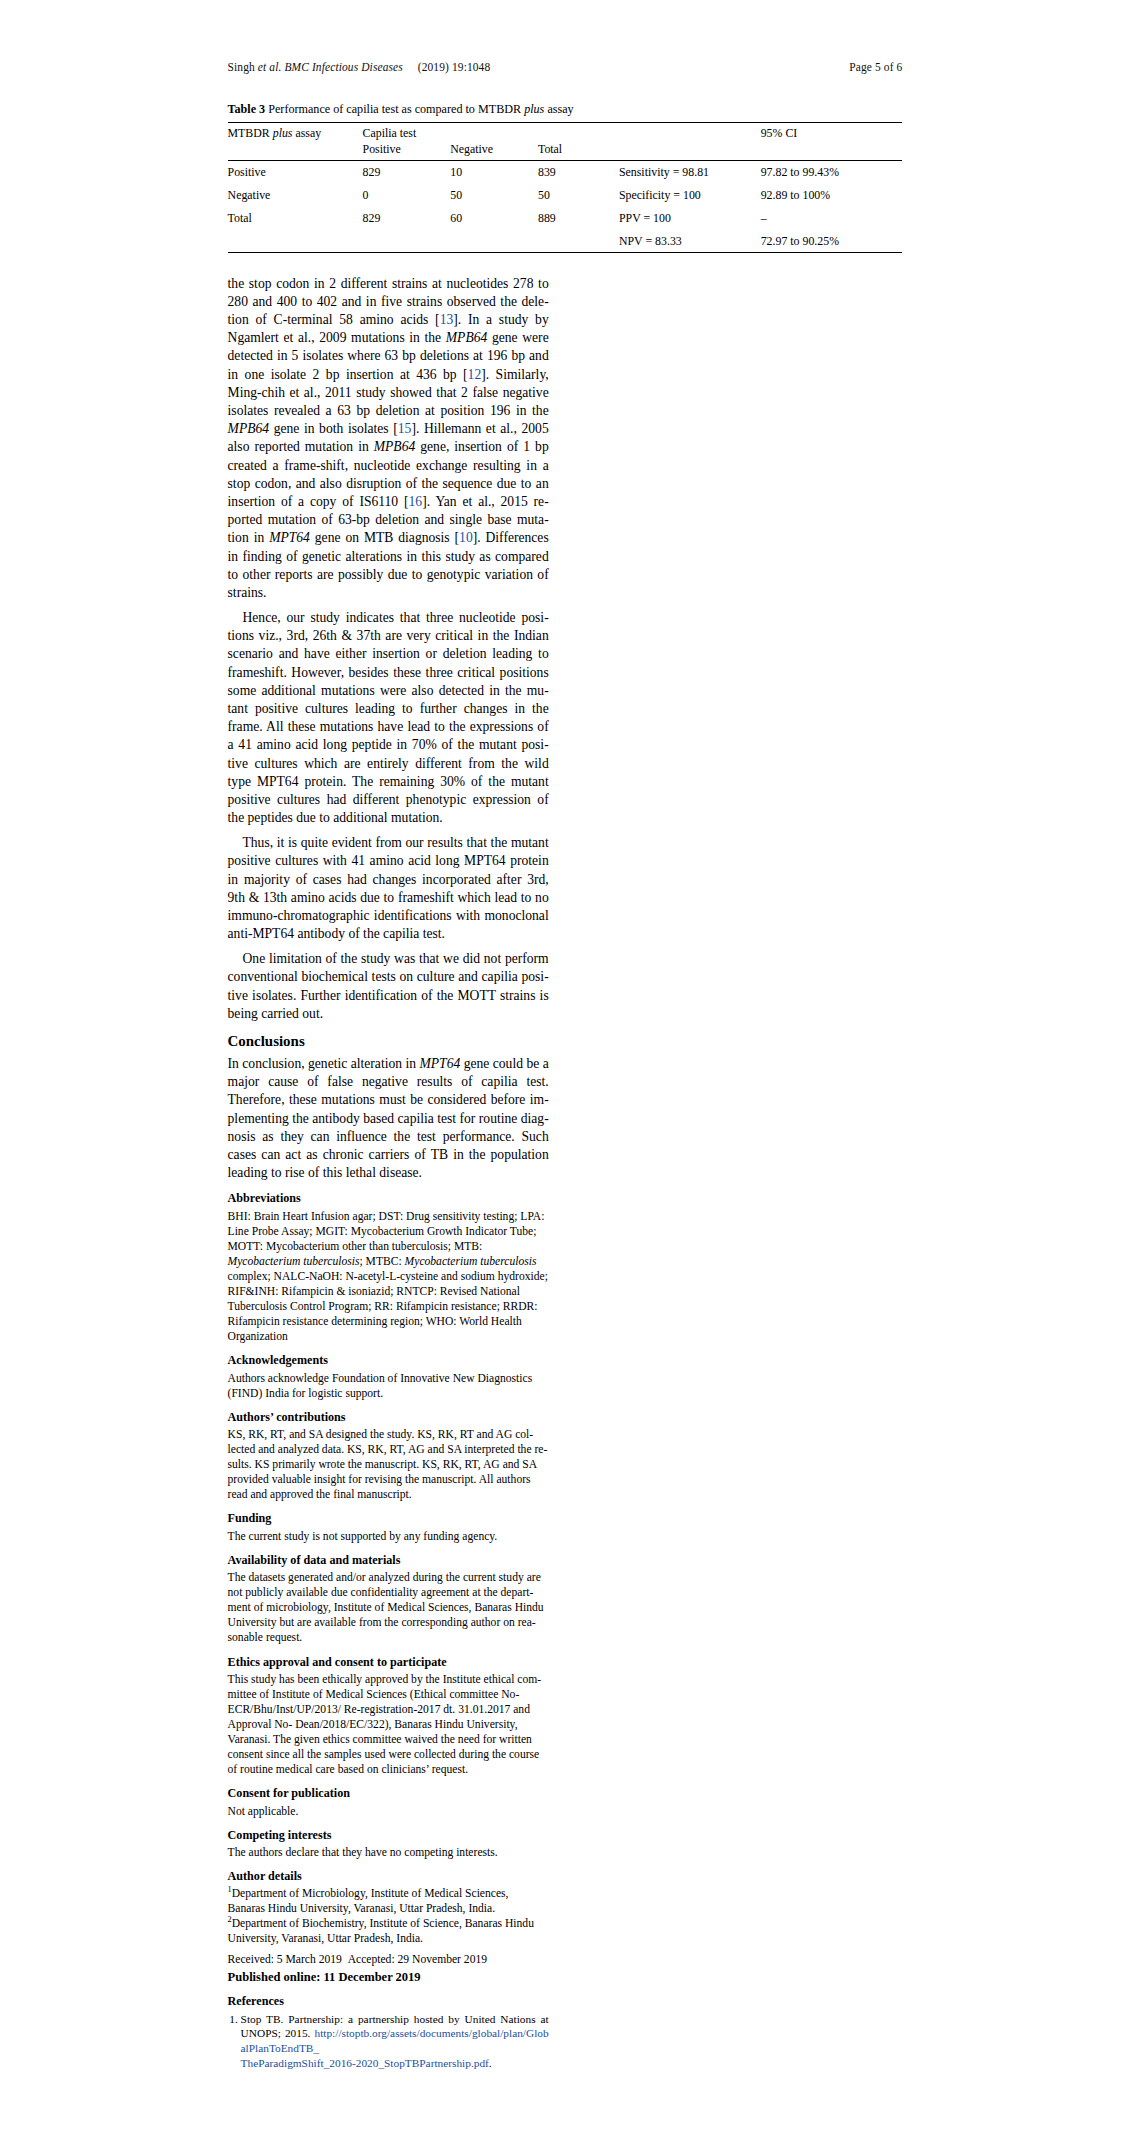Singh et al. BMC Infectious Diseases (2019) 19:1048
Page 5 of 6
Table 3 Performance of capilia test as compared to MTBDR plus assay
| MTBDR plus assay | Capilia test | | 95% CI |
| --- | --- | --- | --- |
| Positive | Negative | Total |
| Positive | 829 | 10 | 839 | Sensitivity = 98.81 | 97.82 to 99.43% |
| Negative | 0 | 50 | 50 | Specificity = 100 | 92.89 to 100% |
| Total | 829 | 60 | 889 | PPV = 100 | – |
| | | | | NPV = 83.33 | 72.97 to 90.25% |
the stop codon in 2 different strains at nucleotides 278 to 280 and 400 to 402 and in five strains observed the deletion of C-terminal 58 amino acids [13]. In a study by Ngamlert et al., 2009 mutations in the MPB64 gene were detected in 5 isolates where 63 bp deletions at 196 bp and in one isolate 2 bp insertion at 436 bp [12]. Similarly, Ming-chih et al., 2011 study showed that 2 false negative isolates revealed a 63 bp deletion at position 196 in the MPB64 gene in both isolates [15]. Hillemann et al., 2005 also reported mutation in MPB64 gene, insertion of 1 bp created a frame-shift, nucleotide exchange resulting in a stop codon, and also disruption of the sequence due to an insertion of a copy of IS6110 [16]. Yan et al., 2015 reported mutation of 63-bp deletion and single base mutation in MPT64 gene on MTB diagnosis [10]. Differences in finding of genetic alterations in this study as compared to other reports are possibly due to genotypic variation of strains.
Hence, our study indicates that three nucleotide positions viz., 3rd, 26th & 37th are very critical in the Indian scenario and have either insertion or deletion leading to frameshift. However, besides these three critical positions some additional mutations were also detected in the mutant positive cultures leading to further changes in the frame. All these mutations have lead to the expressions of a 41 amino acid long peptide in 70% of the mutant positive cultures which are entirely different from the wild type MPT64 protein. The remaining 30% of the mutant positive cultures had different phenotypic expression of the peptides due to additional mutation.
Thus, it is quite evident from our results that the mutant positive cultures with 41 amino acid long MPT64 protein in majority of cases had changes incorporated after 3rd, 9th & 13th amino acids due to frameshift which lead to no immuno-chromatographic identifications with monoclonal anti-MPT64 antibody of the capilia test.
One limitation of the study was that we did not perform conventional biochemical tests on culture and capilia positive isolates. Further identification of the MOTT strains is being carried out.
Conclusions
In conclusion, genetic alteration in MPT64 gene could be a major cause of false negative results of capilia test. Therefore, these mutations must be considered before implementing the antibody based capilia test for routine diagnosis as they can influence the test performance. Such cases can act as chronic carriers of TB in the population leading to rise of this lethal disease.
Abbreviations
BHI: Brain Heart Infusion agar; DST: Drug sensitivity testing; LPA: Line Probe Assay; MGIT: Mycobacterium Growth Indicator Tube; MOTT: Mycobacterium other than tuberculosis; MTB: Mycobacterium tuberculosis; MTBC: Mycobacterium tuberculosis complex; NALC-NaOH: N-acetyl-L-cysteine and sodium hydroxide; RIF&INH: Rifampicin & isoniazid; RNTCP: Revised National Tuberculosis Control Program; RR: Rifampicin resistance; RRDR: Rifampicin resistance determining region; WHO: World Health Organization
Acknowledgements
Authors acknowledge Foundation of Innovative New Diagnostics (FIND) India for logistic support.
Authors’ contributions
KS, RK, RT, and SA designed the study. KS, RK, RT and AG collected and analyzed data. KS, RK, RT, AG and SA interpreted the results. KS primarily wrote the manuscript. KS, RK, RT, AG and SA provided valuable insight for revising the manuscript. All authors read and approved the final manuscript.
Funding
The current study is not supported by any funding agency.
Availability of data and materials
The datasets generated and/or analyzed during the current study are not publicly available due confidentiality agreement at the department of microbiology, Institute of Medical Sciences, Banaras Hindu University but are available from the corresponding author on reasonable request.
Ethics approval and consent to participate
This study has been ethically approved by the Institute ethical committee of Institute of Medical Sciences (Ethical committee No-ECR/Bhu/Inst/UP/2013/ Re-registration-2017 dt. 31.01.2017 and Approval No- Dean/2018/EC/322), Banaras Hindu University, Varanasi. The given ethics committee waived the need for written consent since all the samples used were collected during the course of routine medical care based on clinicians’ request.
Consent for publication
Not applicable.
Competing interests
The authors declare that they have no competing interests.
Author details
1Department of Microbiology, Institute of Medical Sciences, Banaras Hindu University, Varanasi, Uttar Pradesh, India. 2Department of Biochemistry, Institute of Science, Banaras Hindu University, Varanasi, Uttar Pradesh, India.
Received: 5 March 2019 Accepted: 29 November 2019 Published online: 11 December 2019
References
Stop TB. Partnership: a partnership hosted by United Nations at UNOPS; 2015. http://stoptb.org/assets/documents/global/plan/GlobalPlanToEndTB_
TheParadigmShift_2016-2020_StopTBPartnership.pdf.